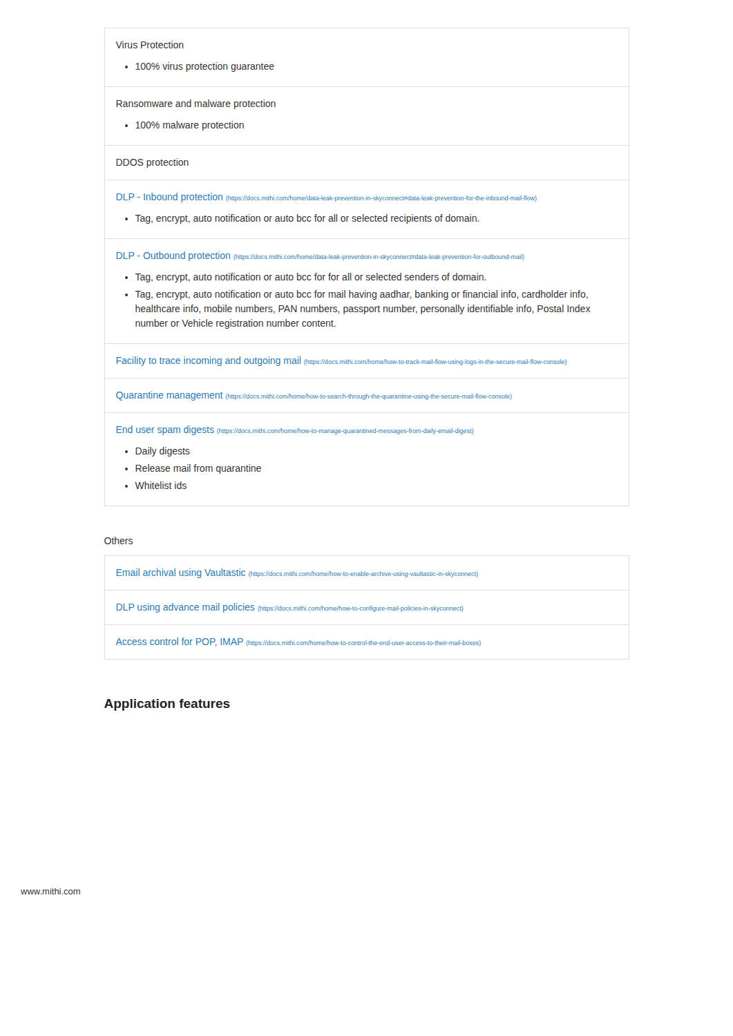| Virus Protection 100% virus protection guarantee |
| Ransomware and malware protection 100% malware protection |
| DDOS protection |
| DLP - Inbound protection (https://docs.mithi.com/home/data-leak-prevention-in-skyconnect#data-leak-prevention-for-the-inbound-mail-flow) Tag, encrypt, auto notification or auto bcc for all or selected recipients of domain. |
| DLP - Outbound protection (https://docs.mithi.com/home/data-leak-prevention-in-skyconnect#data-leak-prevention-for-outbound-mail) Tag, encrypt, auto notification or auto bcc for for all or selected senders of domain. Tag, encrypt, auto notification or auto bcc for mail having aadhar, banking or financial info, cardholder info, healthcare info, mobile numbers, PAN numbers, passport number, personally identifiable info, Postal Index number or Vehicle registration number content. |
| Facility to trace incoming and outgoing mail (https://docs.mithi.com/home/how-to-track-mail-flow-using-logs-in-the-secure-mail-flow-console) |
| Quarantine management (https://docs.mithi.com/home/how-to-search-through-the-quarantine-using-the-secure-mail-flow-console) |
| End user spam digests (https://docs.mithi.com/home/how-to-manage-quarantined-messages-from-daily-email-digest) Daily digests Release mail from quarantine Whitelist ids |
Others
| Email archival using Vaultastic (https://docs.mithi.com/home/how-to-enable-archive-using-vaultastic-in-skyconnect) |
| DLP using advance mail policies (https://docs.mithi.com/home/how-to-configure-mail-policies-in-skyconnect) |
| Access control for POP, IMAP (https://docs.mithi.com/home/how-to-control-the-end-user-access-to-their-mail-boxes) |
Application features
www.mithi.com